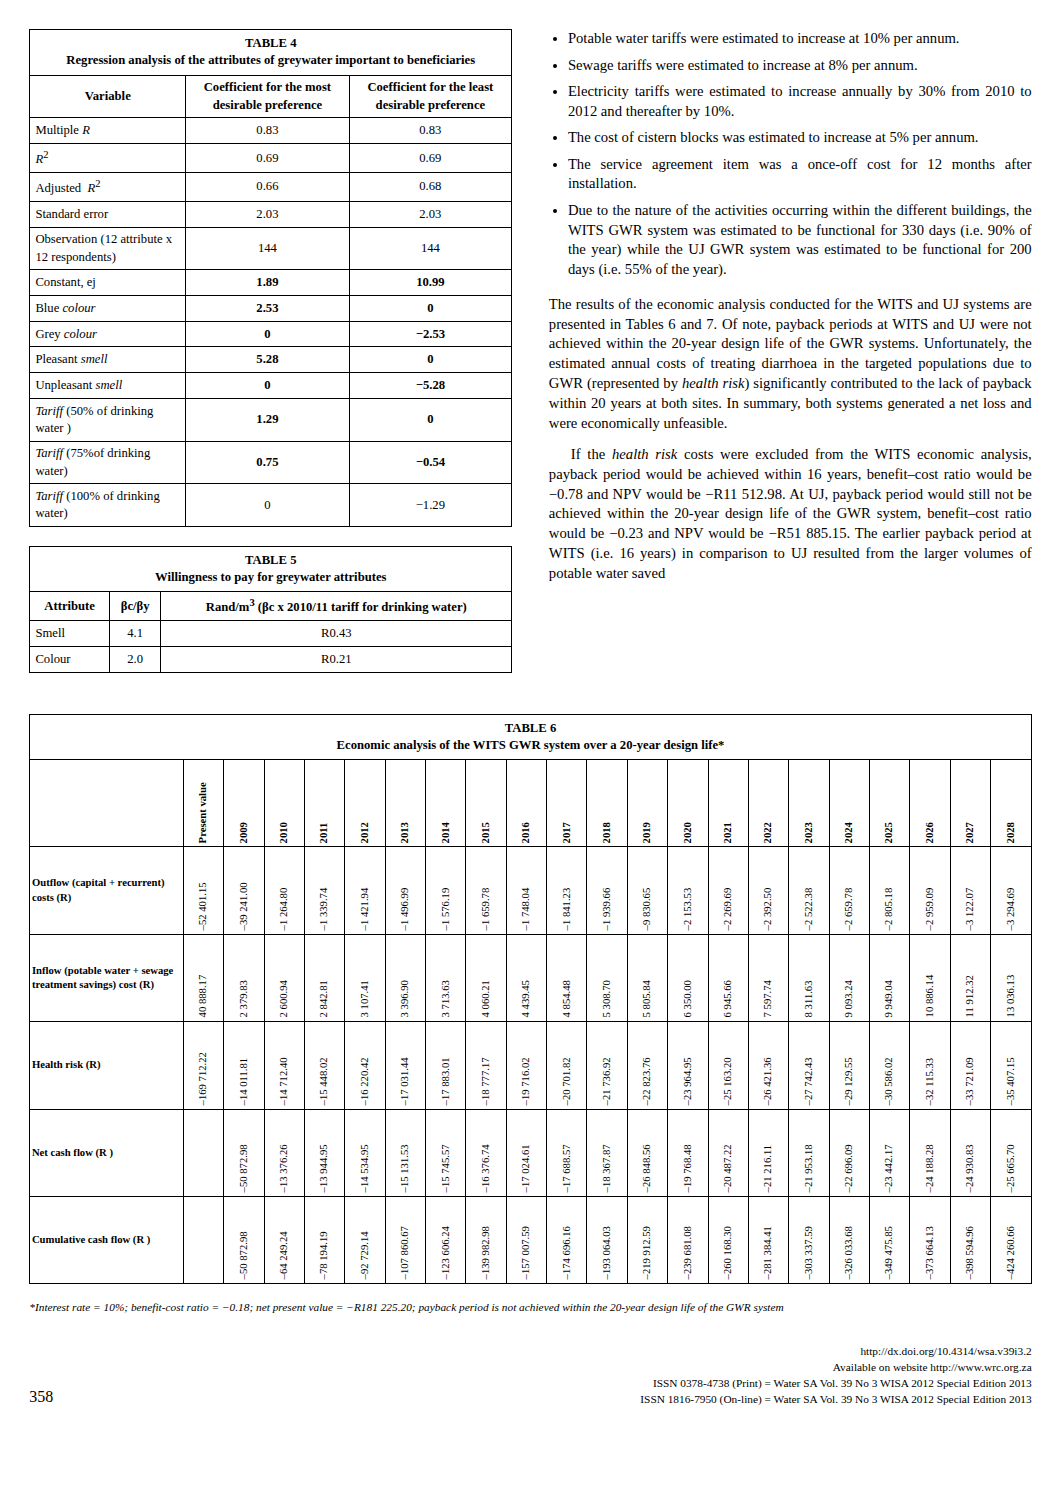TABLE 4 Regression analysis of the attributes of greywater important to beneficiaries
| Variable | Coefficient for the most desirable preference | Coefficient for the least desirable preference |
| --- | --- | --- |
| Multiple R | 0.83 | 0.83 |
| R 2 | 0.69 | 0.69 |
| Adjusted R 2 | 0.66 | 0.68 |
| Standard error | 2.03 | 2.03 |
| Observation (12 attribute x 12 respondents) | 144 | 144 |
| Constant, ej | 1.89 | 10.99 |
| Blue colour | 2.53 | 0 |
| Grey colour | 0 | −2.53 |
| Pleasant smell | 5.28 | 0 |
| Unpleasant smell | 0 | −5.28 |
| Tariff (50% of drinking water ) | 1.29 | 0 |
| Tariff (75%of drinking water) | 0.75 | −0.54 |
| Tariff (100% of drinking water) | 0 | −1.29 |
TABLE 5 Willingness to pay for greywater attributes
| Attribute | βc/βy | Rand/m 3 (βc x 2010/11 tariff for drinking water) |
| --- | --- | --- |
| Smell | 4.1 | R0.43 |
| Colour | 2.0 | R0.21 |
Potable water tariffs were estimated to increase at 10% per annum.
Sewage tariffs were estimated to increase at 8% per annum.
Electricity tariffs were estimated to increase annually by 30% from 2010 to 2012 and thereafter by 10%.
The cost of cistern blocks was estimated to increase at 5% per annum.
The service agreement item was a once-off cost for 12 months after installation.
Due to the nature of the activities occurring within the different buildings, the WITS GWR system was estimated to be functional for 330 days (i.e. 90% of the year) while the UJ GWR system was estimated to be functional for 200 days (i.e. 55% of the year).
The results of the economic analysis conducted for the WITS and UJ systems are presented in Tables 6 and 7. Of note, payback periods at WITS and UJ were not achieved within the 20-year design life of the GWR systems. Unfortunately, the estimated annual costs of treating diarrhoea in the targeted populations due to GWR (represented by health risk) significantly contributed to the lack of payback within 20 years at both sites. In summary, both systems generated a net loss and were economically unfeasible.
If the health risk costs were excluded from the WITS economic analysis, payback period would be achieved within 16 years, benefit–cost ratio would be −0.78 and NPV would be −R11 512.98. At UJ, payback period would still not be achieved within the 20-year design life of the GWR system, benefit–cost ratio would be −0.23 and NPV would be −R51 885.15. The earlier payback period at WITS (i.e. 16 years) in comparison to UJ resulted from the larger volumes of potable water saved
TABLE 6 Economic analysis of the WITS GWR system over a 20-year design life*
| | Present value | 2009 | 2010 | 2011 | 2012 | 2013 | 2014 | 2015 | 2016 | 2017 | 2018 | 2019 | 2020 | 2021 | 2022 | 2023 | 2024 | 2025 | 2026 | 2027 | 2028 |
| --- | --- | --- | --- | --- | --- | --- | --- | --- | --- | --- | --- | --- | --- | --- | --- | --- | --- | --- | --- | --- | --- |
| Outflow (capital + recurrent) costs (R) | –52 401.15 | –39 241.00 | –1 264.80 | –1 339.74 | –1 421.94 | –1 496.99 | –1 576.19 | –1 659.78 | –1 748.04 | –1 841.23 | –1 939.66 | –9 830.65 | –2 153.53 | –2 269.69 | –2 392.50 | –2 522.38 | –2 659.78 | –2 805.18 | –2 959.09 | –3 122.07 | –3 294.69 |
| Inflow (potable water + sewage treatment savings) cost (R) | 40 888.17 | 2 379.83 | 2 600.94 | 2 842.81 | 3 107.41 | 3 396.90 | 3 713.63 | 4 060.21 | 4 439.45 | 4 854.48 | 5 308.70 | 5 805.84 | 6 350.00 | 6 945.66 | 7 597.74 | 8 311.63 | 9 093.24 | 9 949.04 | 10 886.14 | 11 912.32 | 13 036.13 |
| Health risk (R) | –169 712.22 | –14 011.81 | –14 712.40 | –15 448.02 | –16 220.42 | –17 031.44 | –17 883.01 | –18 777.17 | –19 716.02 | –20 701.82 | –21 736.92 | –22 823.76 | –23 964.95 | –25 163.20 | –26 421.36 | –27 742.43 | –29 129.55 | –30 586.02 | –32 115.33 | –33 721.09 | –35 407.15 |
| Net cash flow (R ) | | –50 872.98 | –13 376.26 | –13 944.95 | –14 534.95 | –15 131.53 | –15 745.57 | –16 376.74 | –17 024.61 | –17 688.57 | –18 367.87 | –26 848.56 | –19 768.48 | –20 487.22 | –21 216.11 | –21 953.18 | –22 696.09 | –23 442.17 | –24 188.28 | –24 930.83 | –25 665.70 |
| Cumulative cash flow (R ) | | –50 872.98 | –64 249.24 | –78 194.19 | –92 729.14 | –107 860.67 | –123 606.24 | –139 982.98 | –157 007.59 | –174 696.16 | –193 064.03 | –219 912.59 | –239 681.08 | –260 168.30 | –281 384.41 | –303 337.59 | –326 033.68 | –349 475.85 | –373 664.13 | –398 594.96 | –424 260.66 |
*Interest rate = 10%; benefit-cost ratio = −0.18; net present value = −R181 225.20; payback period is not achieved within the 20-year design life of the GWR system
358
http://dx.doi.org/10.4314/wsa.v39i3.2
Available on website http://www.wrc.org.za
ISSN 0378-4738 (Print) = Water SA Vol. 39 No 3 WISA 2012 Special Edition 2013
ISSN 1816-7950 (On-line) = Water SA Vol. 39 No 3 WISA 2012 Special Edition 2013